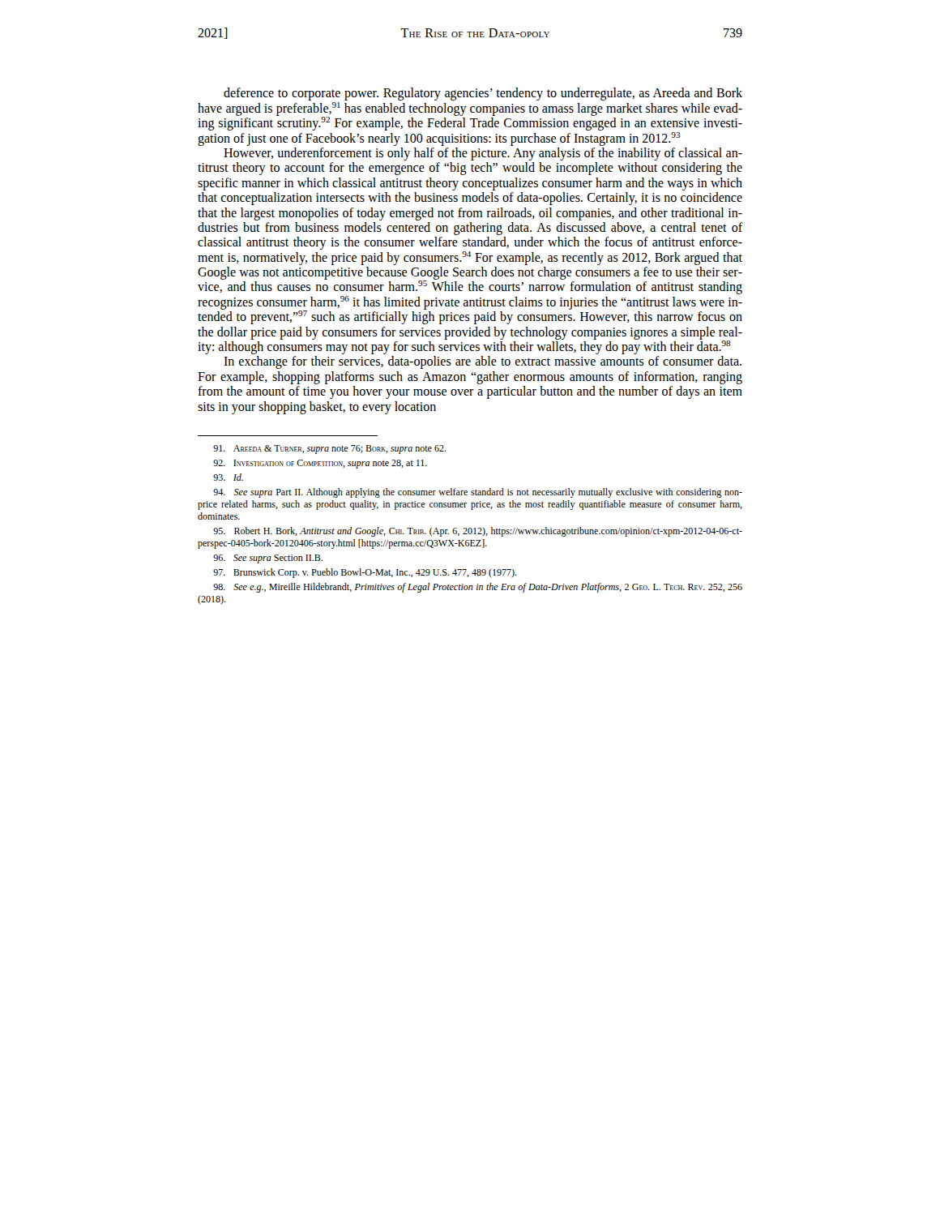2021] The Rise of the Data-opoly 739
deference to corporate power. Regulatory agencies’ tendency to underregulate, as Areeda and Bork have argued is preferable,91 has enabled technology companies to amass large market shares while evading significant scrutiny.92 For example, the Federal Trade Commission engaged in an extensive investigation of just one of Facebook’s nearly 100 acquisitions: its purchase of Instagram in 2012.93
However, underenforcement is only half of the picture. Any analysis of the inability of classical antitrust theory to account for the emergence of “big tech” would be incomplete without considering the specific manner in which classical antitrust theory conceptualizes consumer harm and the ways in which that conceptualization intersects with the business models of data-opolies. Certainly, it is no coincidence that the largest monopolies of today emerged not from railroads, oil companies, and other traditional industries but from business models centered on gathering data. As discussed above, a central tenet of classical antitrust theory is the consumer welfare standard, under which the focus of antitrust enforcement is, normatively, the price paid by consumers.94 For example, as recently as 2012, Bork argued that Google was not anticompetitive because Google Search does not charge consumers a fee to use their service, and thus causes no consumer harm.95 While the courts’ narrow formulation of antitrust standing recognizes consumer harm,96 it has limited private antitrust claims to injuries the “antitrust laws were intended to prevent,”97 such as artificially high prices paid by consumers. However, this narrow focus on the dollar price paid by consumers for services provided by technology companies ignores a simple reality: although consumers may not pay for such services with their wallets, they do pay with their data.98
In exchange for their services, data-opolies are able to extract massive amounts of consumer data. For example, shopping platforms such as Amazon “gather enormous amounts of information, ranging from the amount of time you hover your mouse over a particular button and the number of days an item sits in your shopping basket, to every location
91. Areeda & Turner, supra note 76; Bork, supra note 62.
92. Investigation of Competition, supra note 28, at 11.
93. Id.
94. See supra Part II. Although applying the consumer welfare standard is not necessarily mutually exclusive with considering non-price related harms, such as product quality, in practice consumer price, as the most readily quantifiable measure of consumer harm, dominates.
95. Robert H. Bork, Antitrust and Google, Chi. Trib. (Apr. 6, 2012), https://www.chicagotribune.com/opinion/ct-xpm-2012-04-06-ct-perspec-0405-bork-20120406-story.html [https://perma.cc/Q3WX-K6EZ].
96. See supra Section II.B.
97. Brunswick Corp. v. Pueblo Bowl-O-Mat, Inc., 429 U.S. 477, 489 (1977).
98. See e.g., Mireille Hildebrandt, Primitives of Legal Protection in the Era of Data-Driven Platforms, 2 Geo. L. Tech. Rev. 252, 256 (2018).